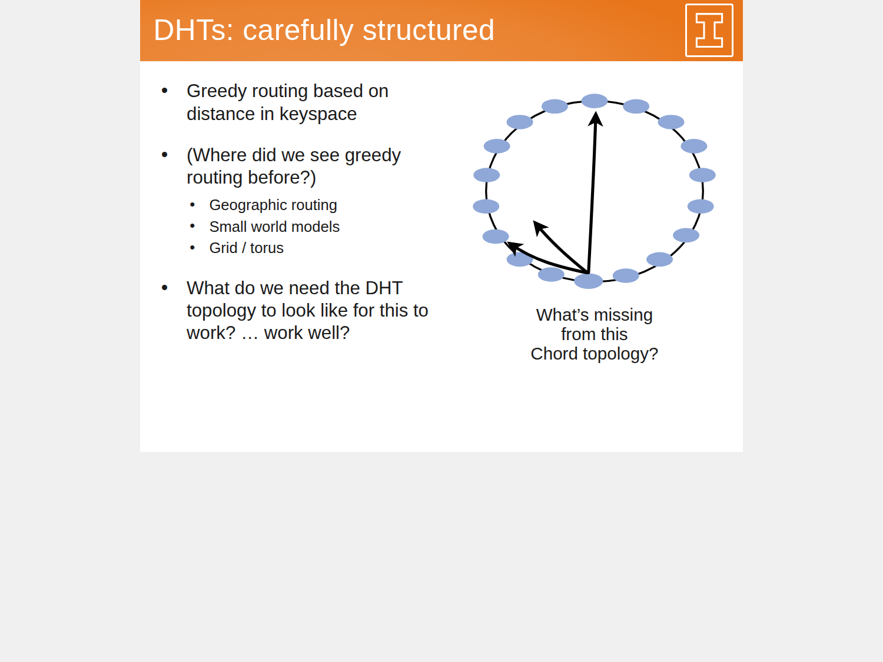DHTs: carefully structured
Greedy routing based on distance in keyspace
(Where did we see greedy routing before?)
Geographic routing
Small world models
Grid / torus
What do we need the DHT topology to look like for this to work? … work well?
What’s missing
from this
Chord topology?